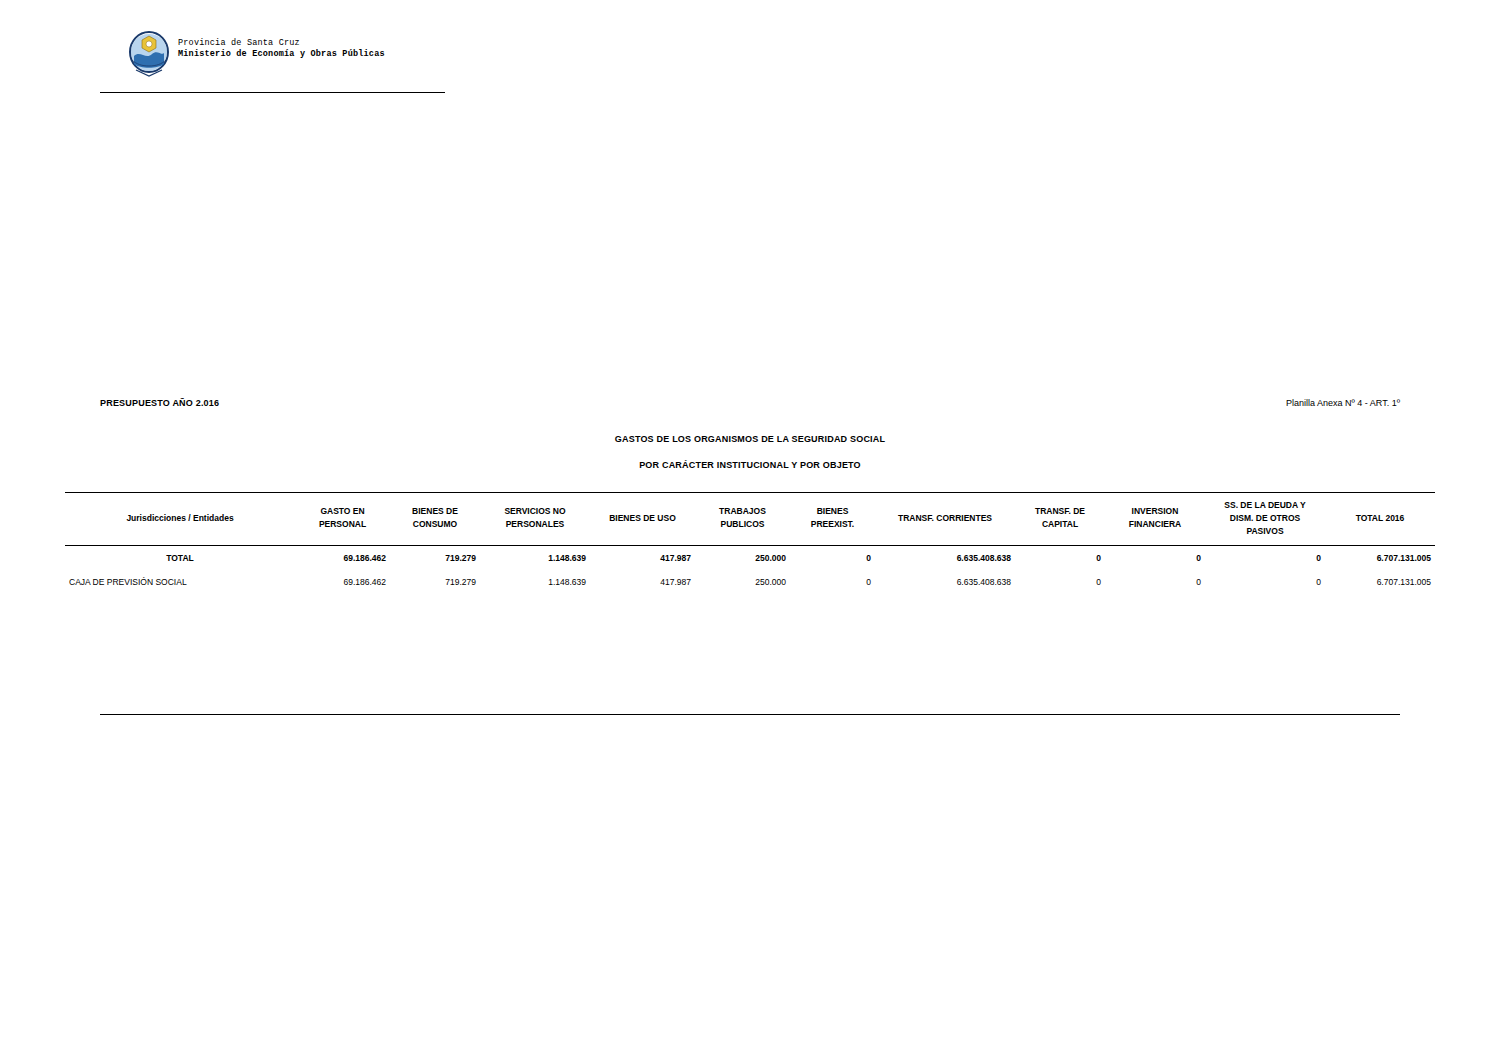Provincia de Santa Cruz
Ministerio de Economía y Obras Públicas
PRESUPUESTO AÑO 2.016 Planilla Anexa Nº 4 - ART. 1º
GASTOS DE LOS ORGANISMOS DE LA SEGURIDAD SOCIAL
POR CARÁCTER INSTITUCIONAL Y POR OBJETO
| Jurisdicciones / Entidades | GASTO EN PERSONAL | BIENES DE CONSUMO | SERVICIOS NO PERSONALES | BIENES DE USO | TRABAJOS PUBLICOS | BIENES PREEXIST. | TRANSF. CORRIENTES | TRANSF. DE CAPITAL | INVERSION FINANCIERA | SS. DE LA DEUDA Y DISM. DE OTROS PASIVOS | TOTAL 2016 |
| --- | --- | --- | --- | --- | --- | --- | --- | --- | --- | --- | --- |
| TOTAL | 69.186.462 | 719.279 | 1.148.639 | 417.987 | 250.000 | 0 | 6.635.408.638 | 0 | 0 | 0 | 6.707.131.005 |
| CAJA DE PREVISIÓN SOCIAL | 69.186.462 | 719.279 | 1.148.639 | 417.987 | 250.000 | 0 | 6.635.408.638 | 0 | 0 | 0 | 6.707.131.005 |